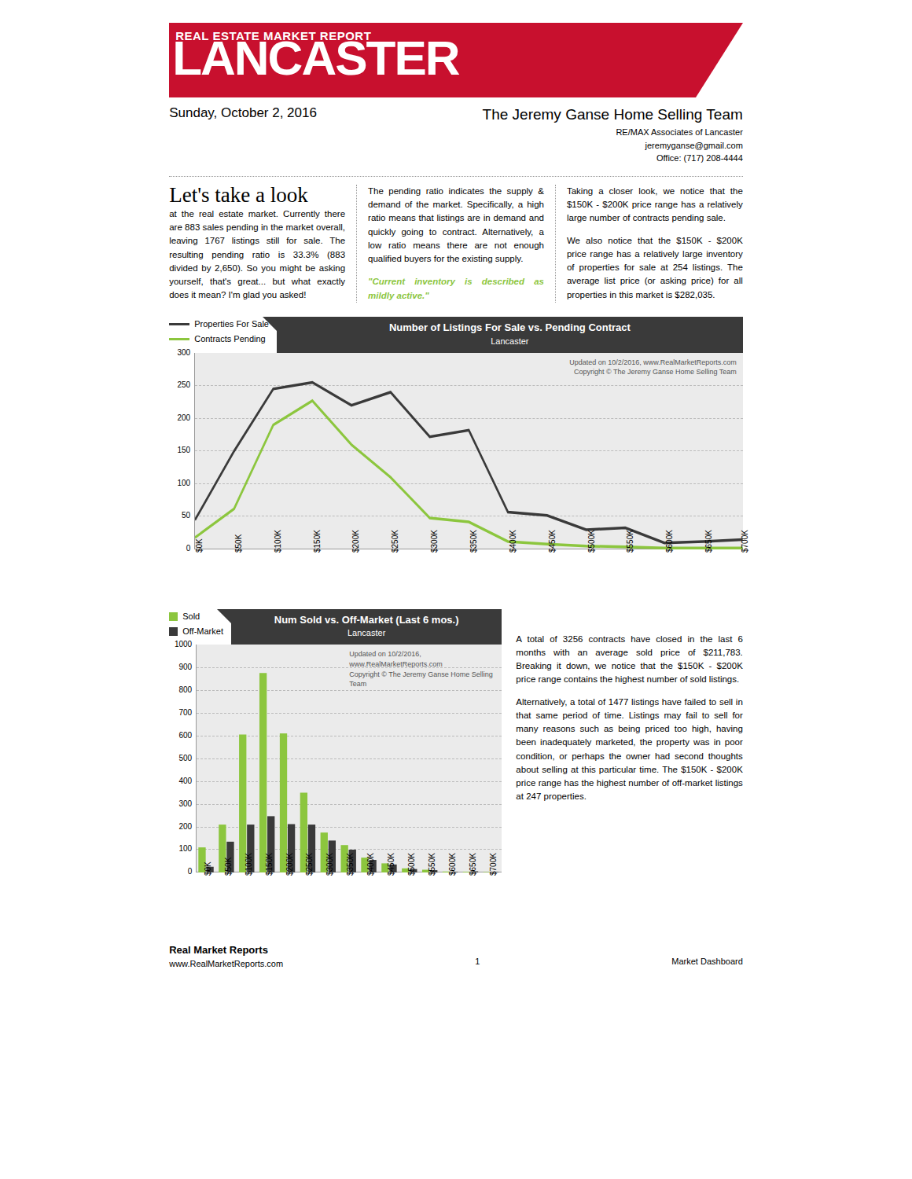REAL ESTATE MARKET REPORT
LANCASTER
Sunday, October 2, 2016
The Jeremy Ganse Home Selling Team
RE/MAX Associates of Lancaster
jeremyganse@gmail.com
Office: (717) 208-4444
Let's take a look at the real estate market. Currently there are 883 sales pending in the market overall, leaving 1767 listings still for sale. The resulting pending ratio is 33.3% (883 divided by 2,650). So you might be asking yourself, that's great... but what exactly does it mean? I'm glad you asked!
The pending ratio indicates the supply & demand of the market. Specifically, a high ratio means that listings are in demand and quickly going to contract. Alternatively, a low ratio means there are not enough qualified buyers for the existing supply.
"Current inventory is described as mildly active."
Taking a closer look, we notice that the $150K - $200K price range has a relatively large number of contracts pending sale.
We also notice that the $150K - $200K price range has a relatively large inventory of properties for sale at 254 listings. The average list price (or asking price) for all properties in this market is $282,035.
Properties For Sale
Contracts Pending
Number of Listings For Sale vs. Pending Contract
Lancaster
Updated on 10/2/2016, www.RealMarketReports.com
Copyright © The Jeremy Ganse Home Selling Team
300
250
200
150
100
50
0
$0K
$50K
$100K
$150K
$200K
$250K
$300K
$350K
$400K
$450K
$500K
$550K
$600K
$650K
$700K
Sold
Off-Market
Num Sold vs. Off-Market (Last 6 mos.)
Lancaster
Updated on 10/2/2016, www.RealMarketReports.com
Copyright © The Jeremy Ganse Home Selling Team
1000
900
800
700
600
500
400
300
200
100
0
$0K
$50K
$100K
$150K
$200K
$250K
$300K
$350K
$400K
$450K
$500K
$550K
$600K
$650K
$700K
A total of 3256 contracts have closed in the last 6 months with an average sold price of $211,783. Breaking it down, we notice that the $150K - $200K price range contains the highest number of sold listings.
Alternatively, a total of 1477 listings have failed to sell in that same period of time. Listings may fail to sell for many reasons such as being priced too high, having been inadequately marketed, the property was in poor condition, or perhaps the owner had second thoughts about selling at this particular time. The $150K - $200K price range has the highest number of off-market listings at 247 properties.
Real Market Reports
www.RealMarketReports.com
1
Market Dashboard